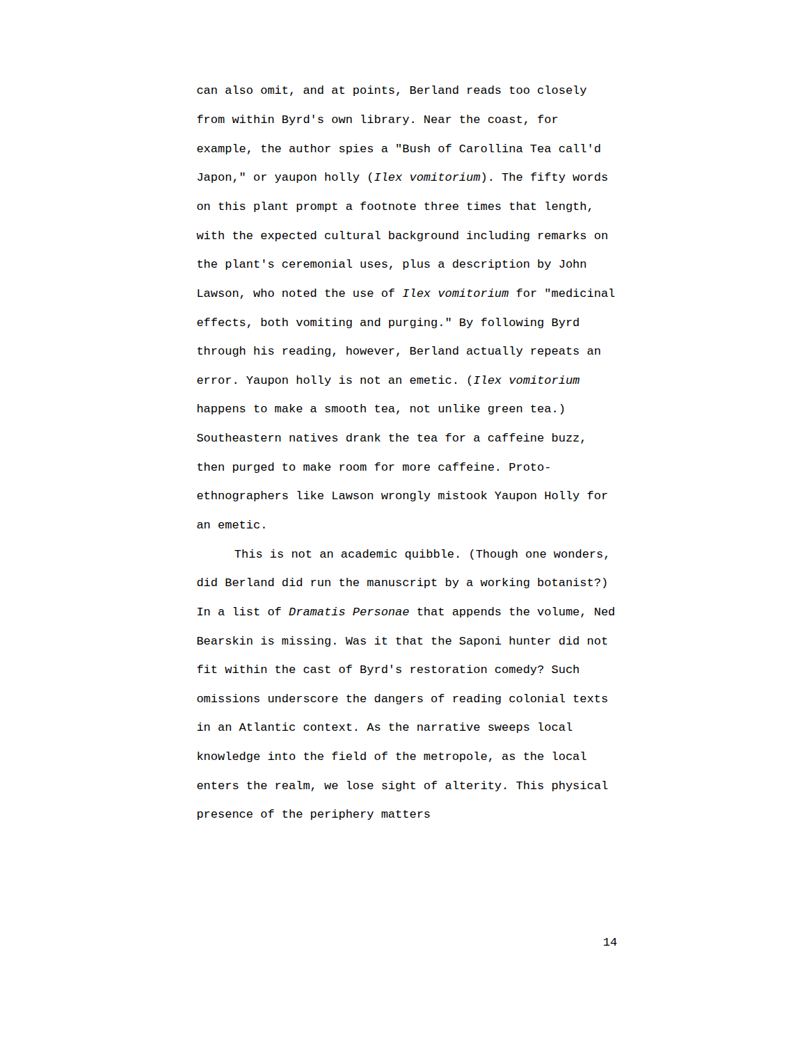can also omit, and at points, Berland reads too closely from within Byrd's own library. Near the coast, for example, the author spies a "Bush of Carollina Tea call'd Japon," or yaupon holly (Ilex vomitorium). The fifty words on this plant prompt a footnote three times that length, with the expected cultural background including remarks on the plant's ceremonial uses, plus a description by John Lawson, who noted the use of Ilex vomitorium for "medicinal effects, both vomiting and purging." By following Byrd through his reading, however, Berland actually repeats an error. Yaupon holly is not an emetic. (Ilex vomitorium happens to make a smooth tea, not unlike green tea.) Southeastern natives drank the tea for a caffeine buzz, then purged to make room for more caffeine. Proto-ethnographers like Lawson wrongly mistook Yaupon Holly for an emetic.
This is not an academic quibble. (Though one wonders, did Berland did run the manuscript by a working botanist?) In a list of Dramatis Personae that appends the volume, Ned Bearskin is missing. Was it that the Saponi hunter did not fit within the cast of Byrd's restoration comedy? Such omissions underscore the dangers of reading colonial texts in an Atlantic context. As the narrative sweeps local knowledge into the field of the metropole, as the local enters the realm, we lose sight of alterity. This physical presence of the periphery matters
14